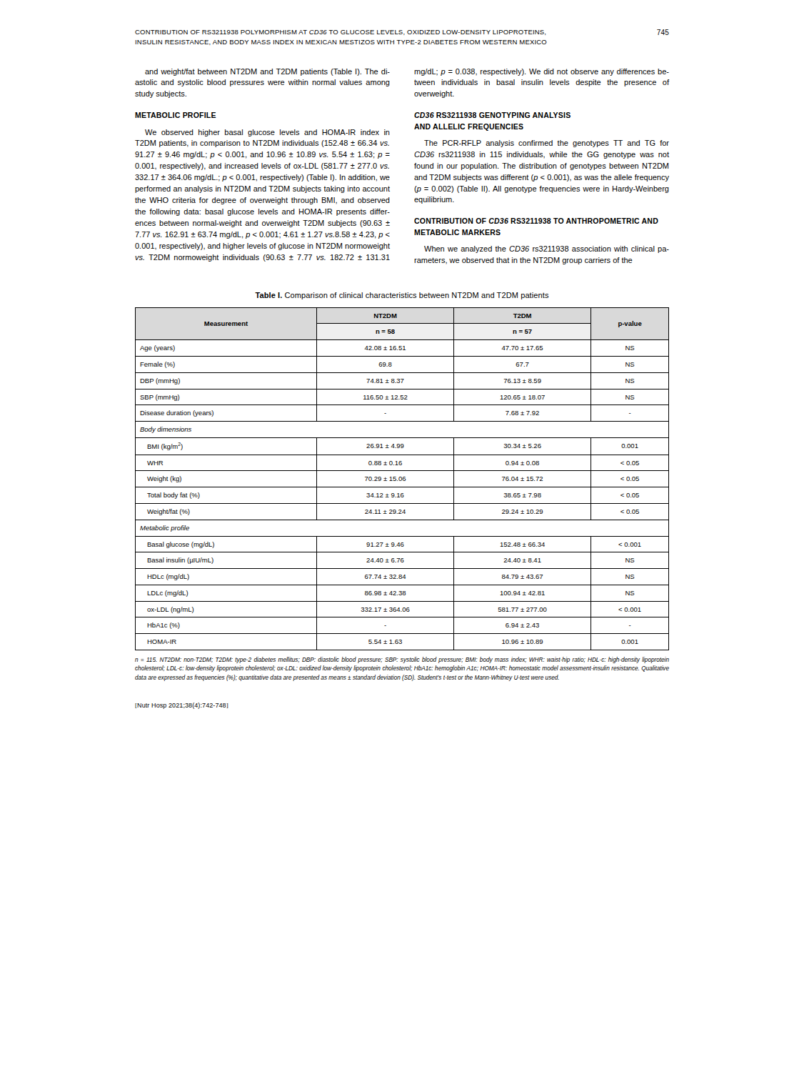Contribution of rs3211938 polymorphism at CD36 to glucose levels, oxidized low-density lipoproteins,
insulin resistance, and body mass index in Mexican Mestizos with type-2 diabetes from Western Mexico
745
and weight/fat between NT2DM and T2DM patients (Table I). The diastolic and systolic blood pressures were within normal values among study subjects.
Metabolic profile
We observed higher basal glucose levels and HOMA-IR index in T2DM patients, in comparison to NT2DM individuals (152.48 ± 66.34 vs. 91.27 ± 9.46 mg/dL; p < 0.001, and 10.96 ± 10.89 vs. 5.54 ± 1.63; p = 0.001, respectively), and increased levels of ox-LDL (581.77 ± 277.0 vs. 332.17 ± 364.06 mg/dL.; p < 0.001, respectively) (Table I). In addition, we performed an analysis in NT2DM and T2DM subjects taking into account the WHO criteria for degree of overweight through BMI, and observed the following data: basal glucose levels and HOMA-IR presents differences between normal-weight and overweight T2DM subjects (90.63 ± 7.77 vs. 162.91 ± 63.74 mg/dL, p < 0.001; 4.61 ± 1.27 vs. 8.58 ± 4.23, p < 0.001, respectively), and higher levels of glucose in NT2DM normoweight vs. T2DM normoweight individuals (90.63 ± 7.77 vs. 182.72 ± 131.31 mg/dL; p = 0.038, respectively). We did not observe any differences between individuals in basal insulin levels despite the presence of overweight.
CD36 rs3211938 genotyping analysis
and allelic frequencies
The PCR-RFLP analysis confirmed the genotypes TT and TG for CD36 rs3211938 in 115 individuals, while the GG genotype was not found in our population. The distribution of genotypes between NT2DM and T2DM subjects was different (p < 0.001), as was the allele frequency (p = 0.002) (Table II). All genotype frequencies were in Hardy-Weinberg equilibrium.
Contribution of CD36 rs3211938 to anthropometric and metabolic markers
When we analyzed the CD36 rs3211938 association with clinical parameters, we observed that in the NT2DM group carriers of the
Table I. Comparison of clinical characteristics between NT2DM and T2DM patients
| Measurement | NT2DM | T2DM | p-value |
| --- | --- | --- | --- |
| n = 58 | n = 57 |
| Age (years) | 42.08 ± 16.51 | 47.70 ± 17.65 | NS |
| Female (%) | 69.8 | 67.7 | NS |
| DBP (mmHg) | 74.81 ± 8.37 | 76.13 ± 8.59 | NS |
| SBP (mmHg) | 116.50 ± 12.52 | 120.65 ± 18.07 | NS |
| Disease duration (years) | - | 7.68 ± 7.92 | - |
| Body dimensions |
| BMI (kg/m 2 ) | 26.91 ± 4.99 | 30.34 ± 5.26 | 0.001 |
| WHR | 0.88 ± 0.16 | 0.94 ± 0.08 | < 0.05 |
| Weight (kg) | 70.29 ± 15.06 | 76.04 ± 15.72 | < 0.05 |
| Total body fat (%) | 34.12 ± 9.16 | 38.65 ± 7.98 | < 0.05 |
| Weight/fat (%) | 24.11 ± 29.24 | 29.24 ± 10.29 | < 0.05 |
| Metabolic profile |
| Basal glucose (mg/dL) | 91.27 ± 9.46 | 152.48 ± 66.34 | < 0.001 |
| Basal insulin (µIU/mL) | 24.40 ± 6.76 | 24.40 ± 8.41 | NS |
| HDLc (mg/dL) | 67.74 ± 32.84 | 84.79 ± 43.67 | NS |
| LDLc (mg/dL) | 86.98 ± 42.38 | 100.94 ± 42.81 | NS |
| ox-LDL (ng/mL) | 332.17 ± 364.06 | 581.77 ± 277.00 | < 0.001 |
| HbA1c (%) | - | 6.94 ± 2.43 | - |
| HOMA-IR | 5.54 ± 1.63 | 10.96 ± 10.89 | 0.001 |
n = 115. NT2DM: non-T2DM; T2DM: type-2 diabetes mellitus; DBP: diastolic blood pressure; SBP: systolic blood pressure; BMI: body mass index; WHR: waist-hip ratio; HDL-c: high-density lipoprotein cholesterol; LDL-c: low-density lipoprotein cholesterol; ox-LDL: oxidized low-density lipoprotein cholesterol; HbA1c: hemoglobin A1c; HOMA-IR: homeostatic model assessment-insulin resistance. Qualitative data are expressed as frequencies (%); quantitative data are presented as means ± standard deviation (SD). Student’s t-test or the Mann-Whitney U-test were used.
[Nutr Hosp 2021;38(4):742-748]